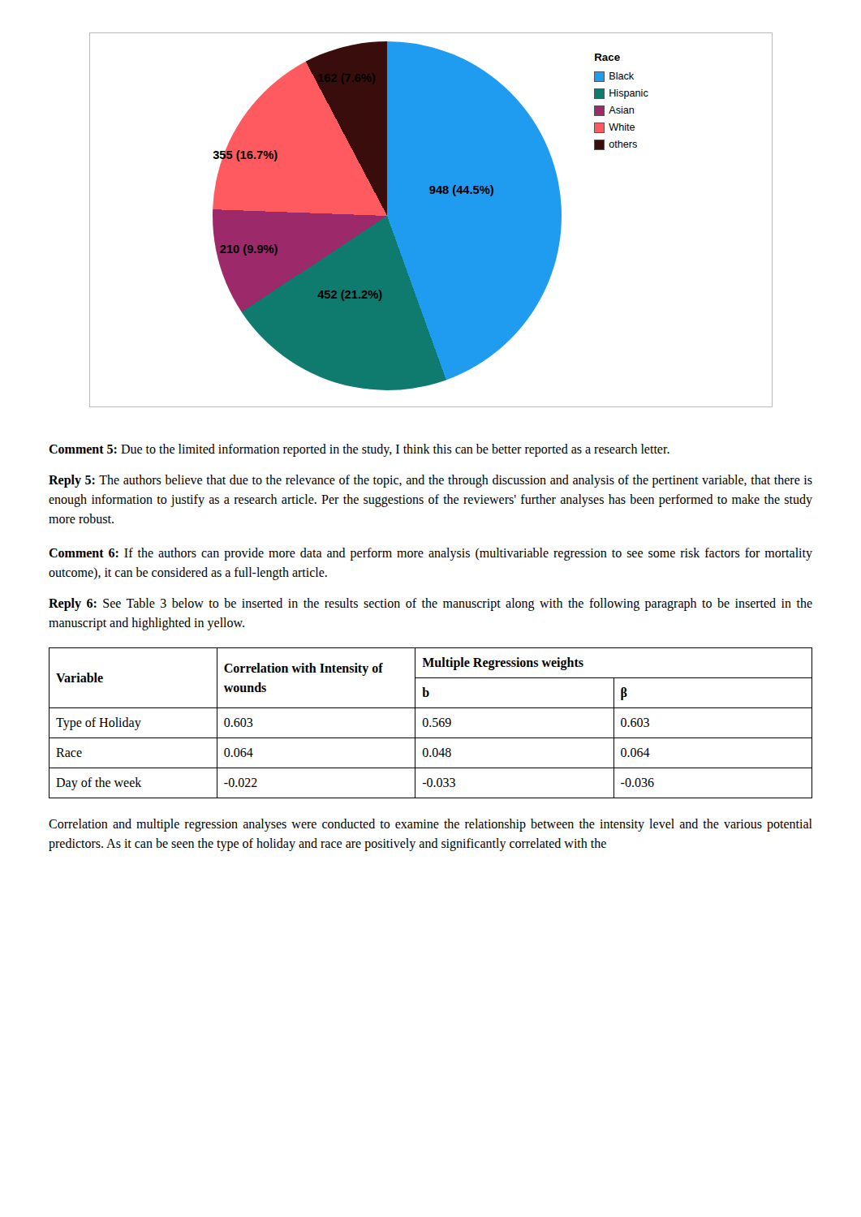948 (44.5%) 452 (21.2%) 210 (9.9%) 355 (16.7%) 162 (7.6%)
Race
Black
Hispanic
Asian
White
others
Comment 5: Due to the limited information reported in the study, I think this can be better reported as a research letter.
Reply 5: The authors believe that due to the relevance of the topic, and the through discussion and analysis of the pertinent variable, that there is enough information to justify as a research article. Per the suggestions of the reviewers' further analyses has been performed to make the study more robust.
Comment 6: If the authors can provide more data and perform more analysis (multivariable regression to see some risk factors for mortality outcome), it can be considered as a full-length article.
Reply 6: See Table 3 below to be inserted in the results section of the manuscript along with the following paragraph to be inserted in the manuscript and highlighted in yellow.
| Variable | Correlation with Intensity of wounds | Multiple Regressions weights |
| --- | --- | --- |
| b | β |
| Type of Holiday | 0.603 | 0.569 | 0.603 |
| Race | 0.064 | 0.048 | 0.064 |
| Day of the week | -0.022 | -0.033 | -0.036 |
Correlation and multiple regression analyses were conducted to examine the relationship between the intensity level and the various potential predictors. As it can be seen the type of holiday and race are positively and significantly correlated with the